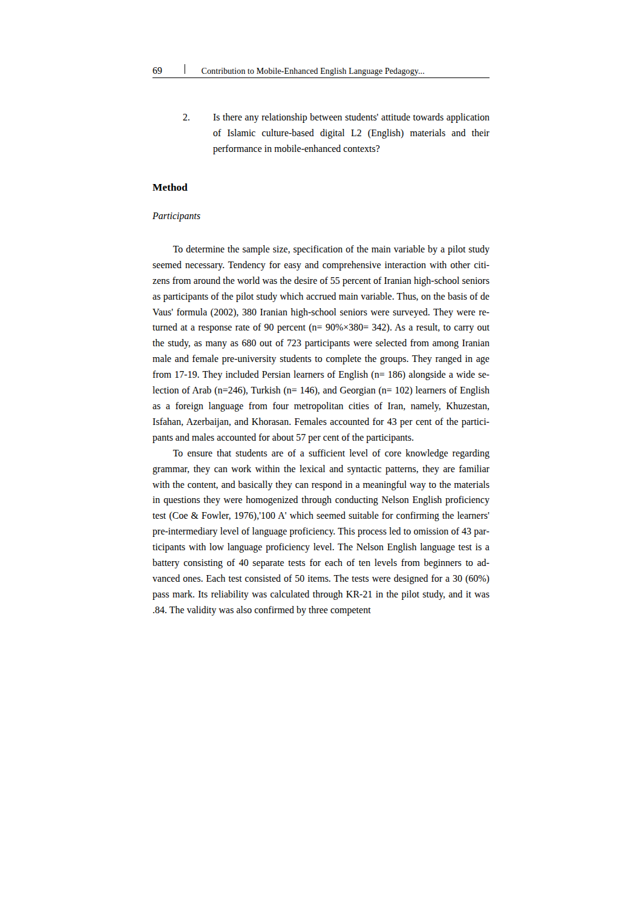69
Contribution to Mobile-Enhanced English Language Pedagogy...
2. Is there any relationship between students' attitude towards application of Islamic culture-based digital L2 (English) materials and their performance in mobile-enhanced contexts?
Method
Participants
To determine the sample size, specification of the main variable by a pilot study seemed necessary. Tendency for easy and comprehensive interaction with other citizens from around the world was the desire of 55 percent of Iranian high-school seniors as participants of the pilot study which accrued main variable. Thus, on the basis of de Vaus' formula (2002), 380 Iranian high-school seniors were surveyed. They were returned at a response rate of 90 percent (n= 90%×380= 342). As a result, to carry out the study, as many as 680 out of 723 participants were selected from among Iranian male and female pre-university students to complete the groups. They ranged in age from 17-19. They included Persian learners of English (n= 186) alongside a wide selection of Arab (n=246), Turkish (n= 146), and Georgian (n= 102) learners of English as a foreign language from four metropolitan cities of Iran, namely, Khuzestan, Isfahan, Azerbaijan, and Khorasan. Females accounted for 43 per cent of the participants and males accounted for about 57 per cent of the participants.
To ensure that students are of a sufficient level of core knowledge regarding grammar, they can work within the lexical and syntactic patterns, they are familiar with the content, and basically they can respond in a meaningful way to the materials in questions they were homogenized through conducting Nelson English proficiency test (Coe & Fowler, 1976),'100 A' which seemed suitable for confirming the learners' pre-intermediary level of language proficiency. This process led to omission of 43 participants with low language proficiency level. The Nelson English language test is a battery consisting of 40 separate tests for each of ten levels from beginners to advanced ones. Each test consisted of 50 items. The tests were designed for a 30 (60%) pass mark. Its reliability was calculated through KR-21 in the pilot study, and it was .84. The validity was also confirmed by three competent